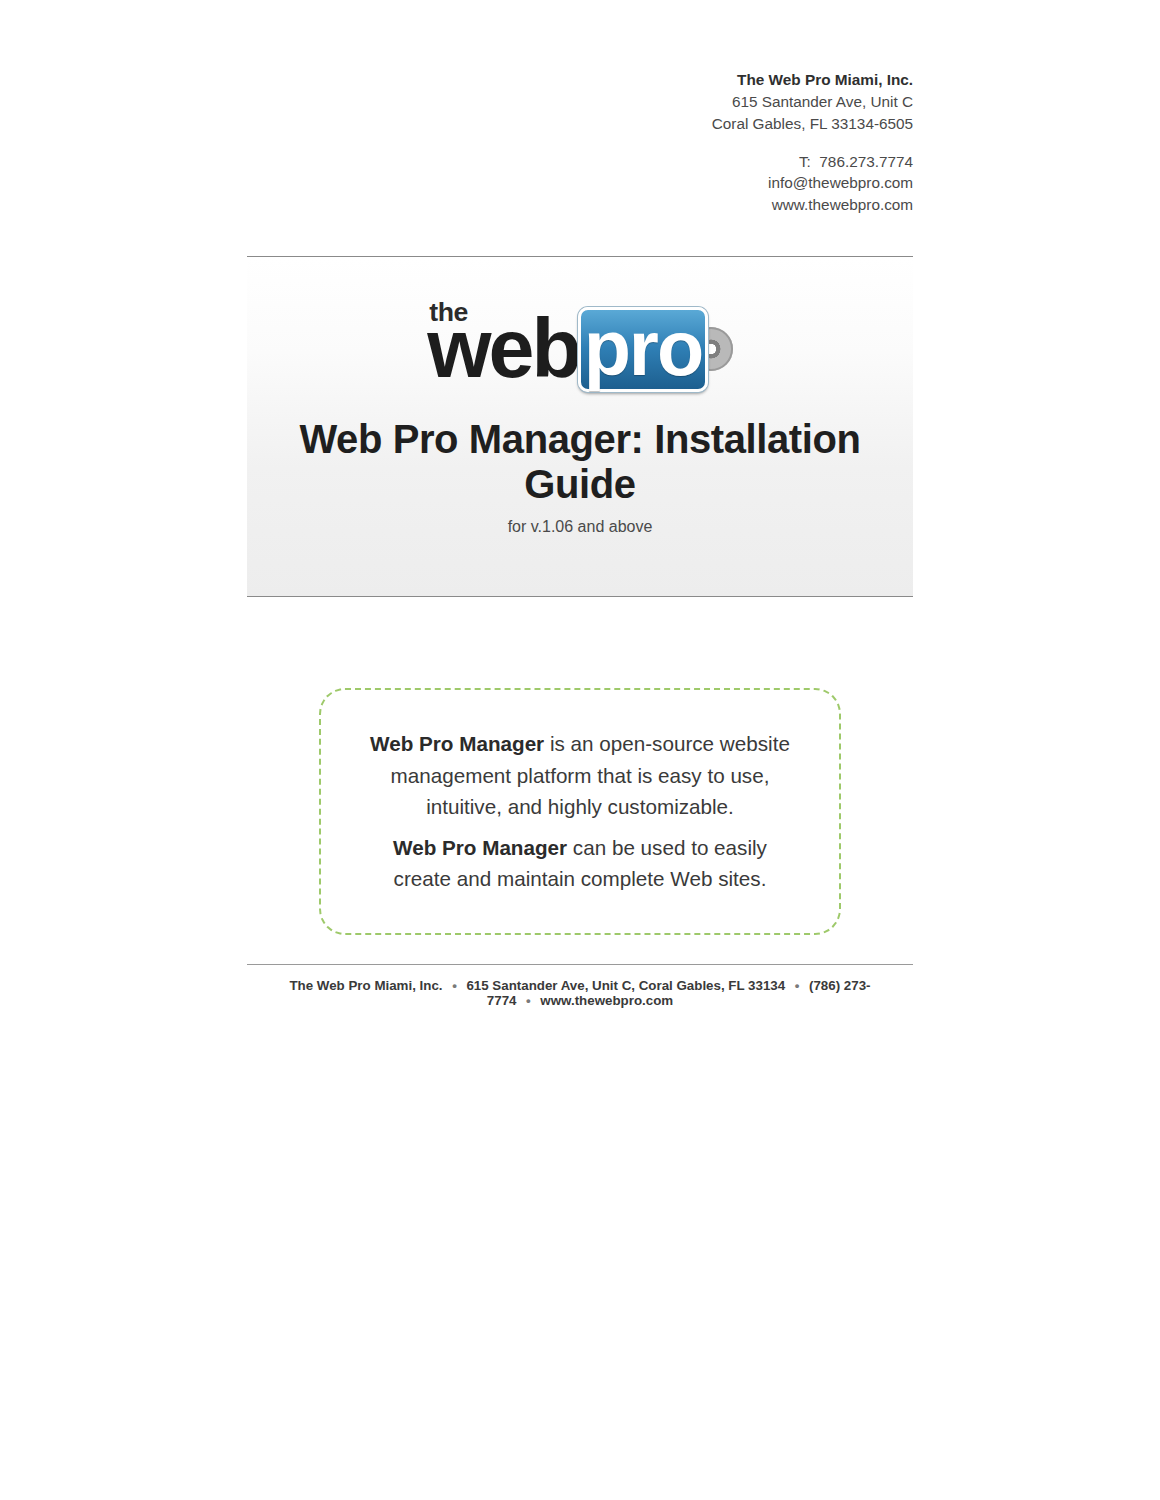The Web Pro Miami, Inc.
615 Santander Ave, Unit C
Coral Gables, FL 33134-6505
T: 786.273.7774
info@thewebpro.com
www.thewebpro.com
the web pro
Web Pro Manager: Installation Guide
for v.1.06 and above
Web Pro Manager is an open-source website management platform that is easy to use, intuitive, and highly customizable.
Web Pro Manager can be used to easily create and maintain complete Web sites.
The Web Pro Miami, Inc.•615 Santander Ave, Unit C, Coral Gables, FL 33134•(786) 273-7774•www.thewebpro.com